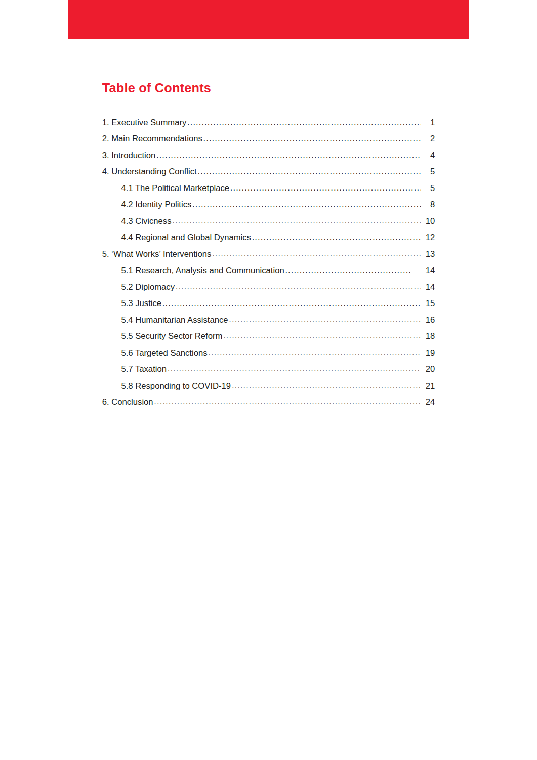Table of Contents
1. Executive Summary.......................................................................................... 1
2. Main Recommendations................................................................................. 2
3. Introduction..................................................................................................... 4
4. Understanding Conflict.................................................................................... 5
4.1 The Political Marketplace...................................................................... 5
4.2 Identity Politics..................................................................................... 8
4.3 Civicness............................................................................................. 10
4.4 Regional and Global Dynamics............................................................ 12
5. ‘What Works’ Interventions............................................................................ 13
5.1 Research, Analysis and Communication............................................ 14
5.2 Diplomacy............................................................................................ 14
5.3 Justice................................................................................................ 15
5.4 Humanitarian Assistance................................................................... 16
5.5 Security Sector Reform....................................................................... 18
5.6 Targeted Sanctions............................................................................ 19
5.7 Taxation............................................................................................... 20
5.8 Responding to COVID-19.................................................................... 21
6. Conclusion..................................................................................................... 24